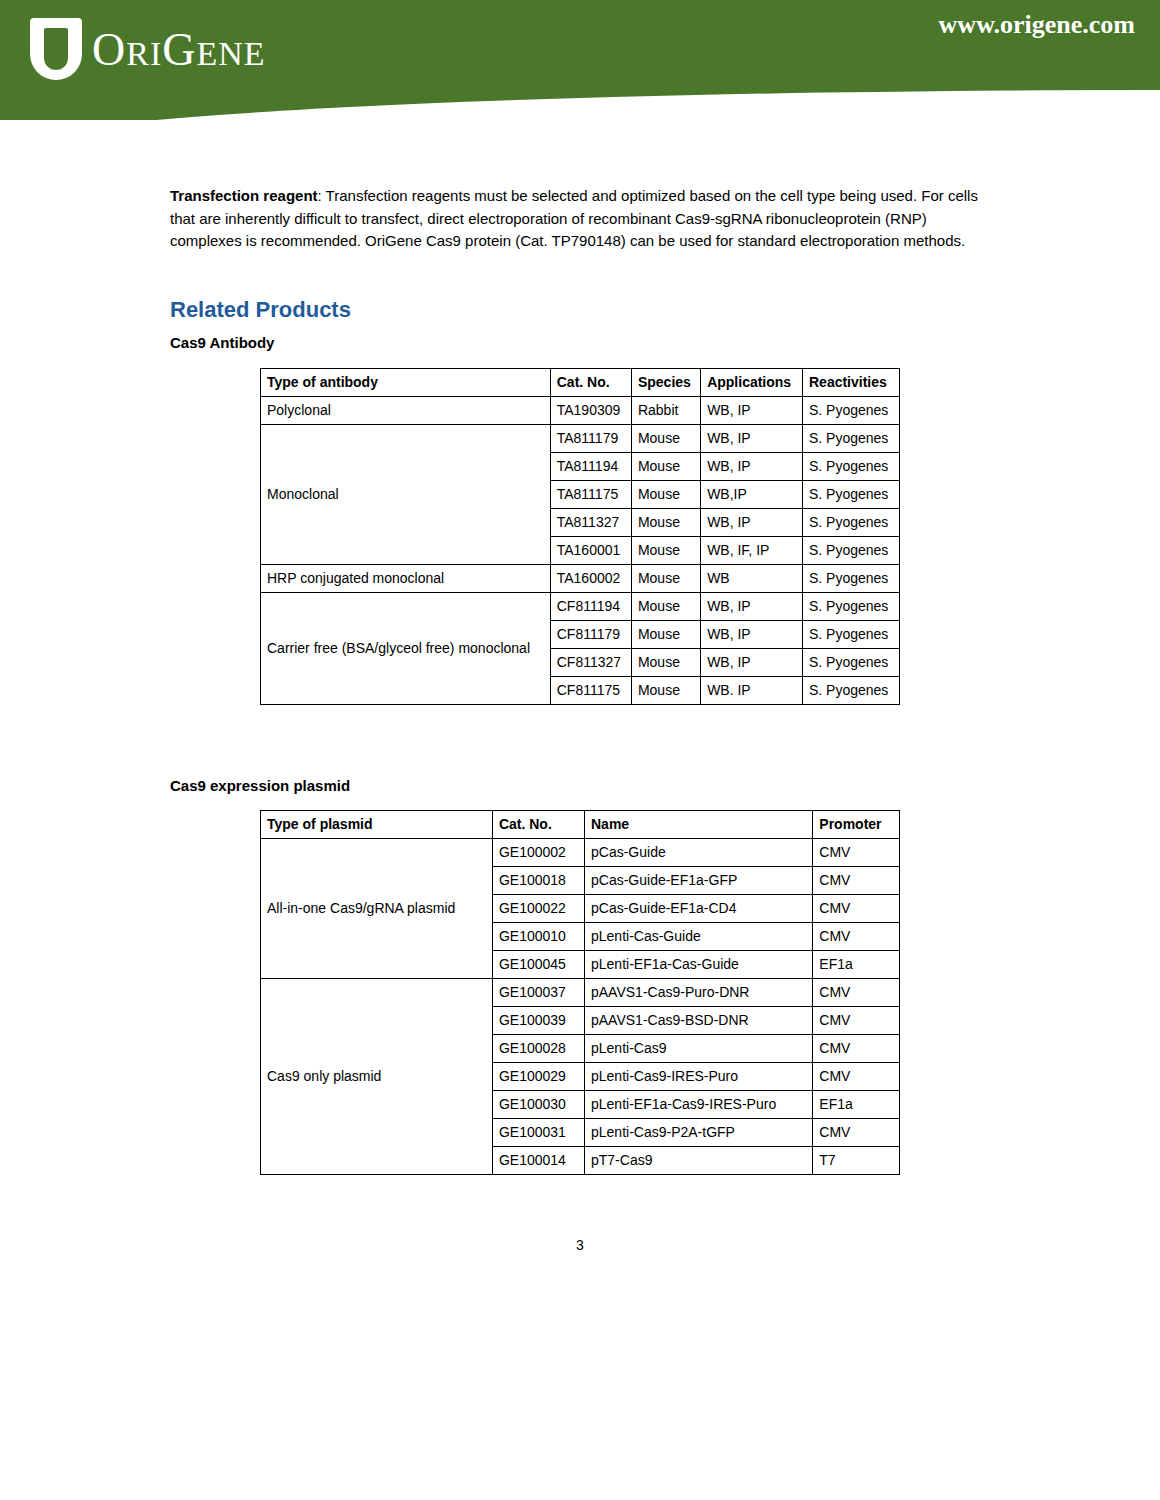ORIGENE
www.origene.com
Transfection reagent: Transfection reagents must be selected and optimized based on the cell type being used. For cells that are inherently difficult to transfect, direct electroporation of recombinant Cas9-sgRNA ribonucleoprotein (RNP) complexes is recommended. OriGene Cas9 protein (Cat. TP790148) can be used for standard electroporation methods.
Related Products
Cas9 Antibody
| Type of antibody | Cat. No. | Species | Applications | Reactivities |
| --- | --- | --- | --- | --- |
| Polyclonal | TA190309 | Rabbit | WB, IP | S. Pyogenes |
| Monoclonal | TA811179 | Mouse | WB, IP | S. Pyogenes |
| TA811194 | Mouse | WB, IP | S. Pyogenes |
| TA811175 | Mouse | WB,IP | S. Pyogenes |
| TA811327 | Mouse | WB, IP | S. Pyogenes |
| TA160001 | Mouse | WB, IF, IP | S. Pyogenes |
| HRP conjugated monoclonal | TA160002 | Mouse | WB | S. Pyogenes |
| Carrier free (BSA/glyceol free) monoclonal | CF811194 | Mouse | WB, IP | S. Pyogenes |
| CF811179 | Mouse | WB, IP | S. Pyogenes |
| CF811327 | Mouse | WB, IP | S. Pyogenes |
| CF811175 | Mouse | WB. IP | S. Pyogenes |
Cas9 expression plasmid
| Type of plasmid | Cat. No. | Name | Promoter |
| --- | --- | --- | --- |
| All-in-one Cas9/gRNA plasmid | GE100002 | pCas-Guide | CMV |
| GE100018 | pCas-Guide-EF1a-GFP | CMV |
| GE100022 | pCas-Guide-EF1a-CD4 | CMV |
| GE100010 | pLenti-Cas-Guide | CMV |
| GE100045 | pLenti-EF1a-Cas-Guide | EF1a |
| Cas9 only plasmid | GE100037 | pAAVS1-Cas9-Puro-DNR | CMV |
| GE100039 | pAAVS1-Cas9-BSD-DNR | CMV |
| GE100028 | pLenti-Cas9 | CMV |
| GE100029 | pLenti-Cas9-IRES-Puro | CMV |
| GE100030 | pLenti-EF1a-Cas9-IRES-Puro | EF1a |
| GE100031 | pLenti-Cas9-P2A-tGFP | CMV |
| GE100014 | pT7-Cas9 | T7 |
3